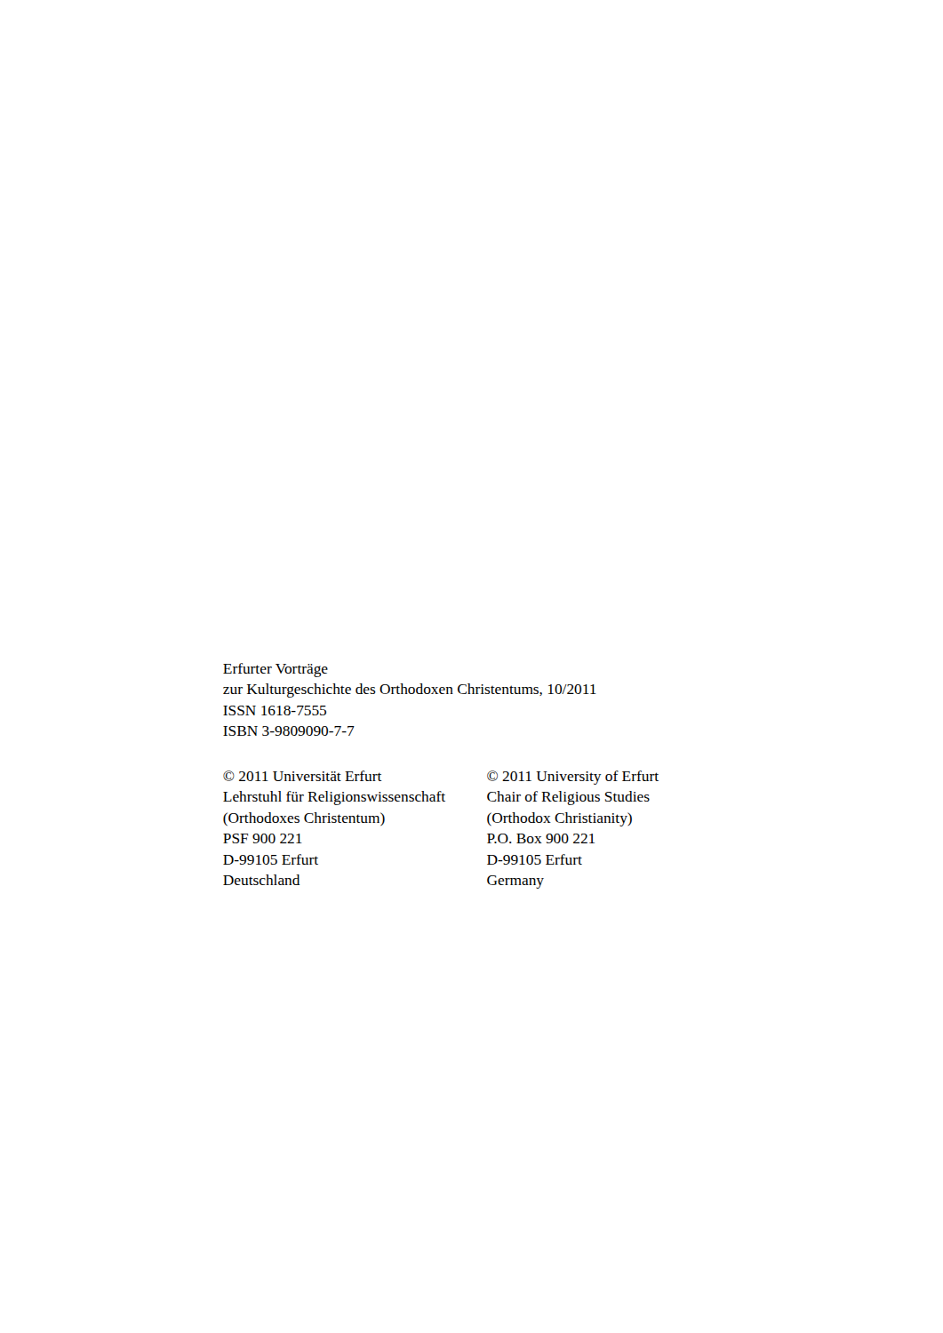Erfurter Vorträge
zur Kulturgeschichte des Orthodoxen Christentums, 10/2011
ISSN 1618-7555
ISBN 3-9809090-7-7
© 2011 Universität Erfurt
Lehrstuhl für Religionswissenschaft
(Orthodoxes Christentum)
PSF 900 221
D-99105 Erfurt
Deutschland
© 2011 University of Erfurt
Chair of Religious Studies
(Orthodox Christianity)
P.O. Box 900 221
D-99105 Erfurt
Germany